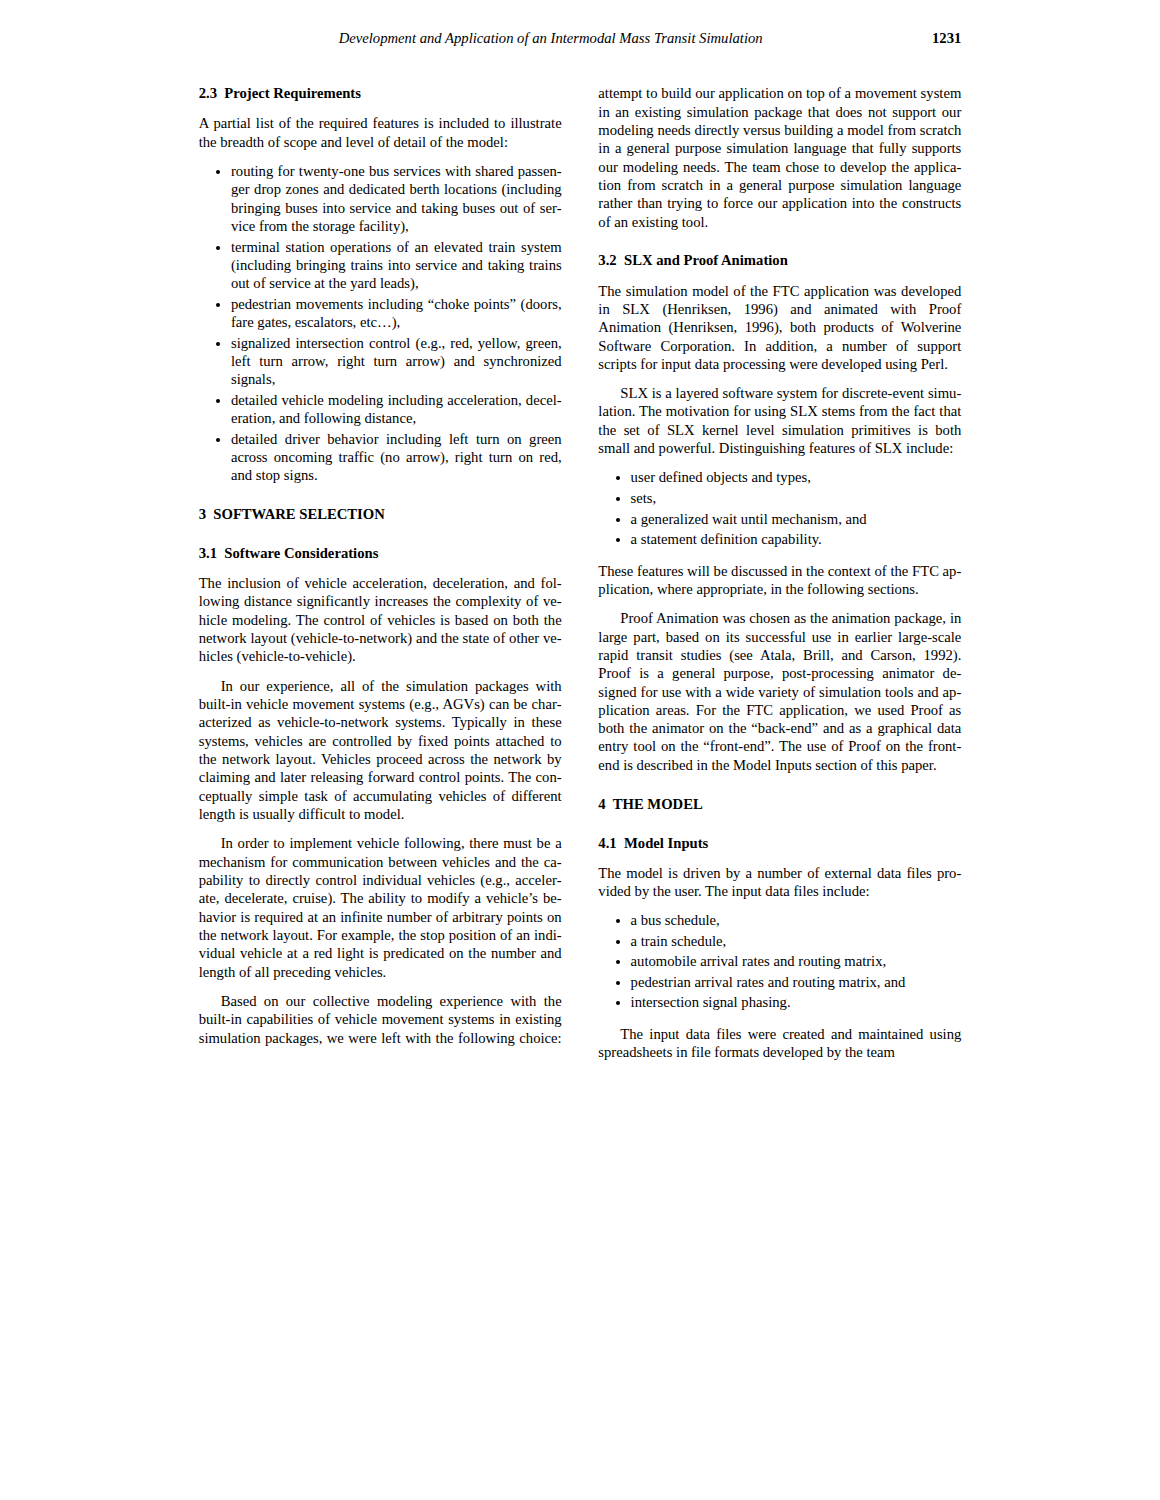Development and Application of an Intermodal Mass Transit Simulation 1231
2.3 Project Requirements
A partial list of the required features is included to illustrate the breadth of scope and level of detail of the model:
routing for twenty-one bus services with shared passenger drop zones and dedicated berth locations (including bringing buses into service and taking buses out of service from the storage facility),
terminal station operations of an elevated train system (including bringing trains into service and taking trains out of service at the yard leads),
pedestrian movements including “choke points” (doors, fare gates, escalators, etc…),
signalized intersection control (e.g., red, yellow, green, left turn arrow, right turn arrow) and synchronized signals,
detailed vehicle modeling including acceleration, deceleration, and following distance,
detailed driver behavior including left turn on green across oncoming traffic (no arrow), right turn on red, and stop signs.
3 SOFTWARE SELECTION
3.1 Software Considerations
The inclusion of vehicle acceleration, deceleration, and following distance significantly increases the complexity of vehicle modeling. The control of vehicles is based on both the network layout (vehicle-to-network) and the state of other vehicles (vehicle-to-vehicle).
In our experience, all of the simulation packages with built-in vehicle movement systems (e.g., AGVs) can be characterized as vehicle-to-network systems. Typically in these systems, vehicles are controlled by fixed points attached to the network layout. Vehicles proceed across the network by claiming and later releasing forward control points. The conceptually simple task of accumulating vehicles of different length is usually difficult to model.
In order to implement vehicle following, there must be a mechanism for communication between vehicles and the capability to directly control individual vehicles (e.g., accelerate, decelerate, cruise). The ability to modify a vehicle’s behavior is required at an infinite number of arbitrary points on the network layout. For example, the stop position of an individual vehicle at a red light is predicated on the number and length of all preceding vehicles.
Based on our collective modeling experience with the built-in capabilities of vehicle movement systems in existing simulation packages, we were left with the following choice: attempt to build our application on top of a movement system in an existing simulation package that does not support our modeling needs directly versus building a model from scratch in a general purpose simulation language that fully supports our modeling needs. The team chose to develop the application from scratch in a general purpose simulation language rather than trying to force our application into the constructs of an existing tool.
3.2 SLX and Proof Animation
The simulation model of the FTC application was developed in SLX (Henriksen, 1996) and animated with Proof Animation (Henriksen, 1996), both products of Wolverine Software Corporation. In addition, a number of support scripts for input data processing were developed using Perl.
SLX is a layered software system for discrete-event simulation. The motivation for using SLX stems from the fact that the set of SLX kernel level simulation primitives is both small and powerful. Distinguishing features of SLX include:
user defined objects and types,
sets,
a generalized wait until mechanism, and
a statement definition capability.
These features will be discussed in the context of the FTC application, where appropriate, in the following sections.
Proof Animation was chosen as the animation package, in large part, based on its successful use in earlier large-scale rapid transit studies (see Atala, Brill, and Carson, 1992). Proof is a general purpose, post-processing animator designed for use with a wide variety of simulation tools and application areas. For the FTC application, we used Proof as both the animator on the “back-end” and as a graphical data entry tool on the “front-end”. The use of Proof on the front-end is described in the Model Inputs section of this paper.
4 THE MODEL
4.1 Model Inputs
The model is driven by a number of external data files provided by the user. The input data files include:
a bus schedule,
a train schedule,
automobile arrival rates and routing matrix,
pedestrian arrival rates and routing matrix, and
intersection signal phasing.
The input data files were created and maintained using spreadsheets in file formats developed by the team